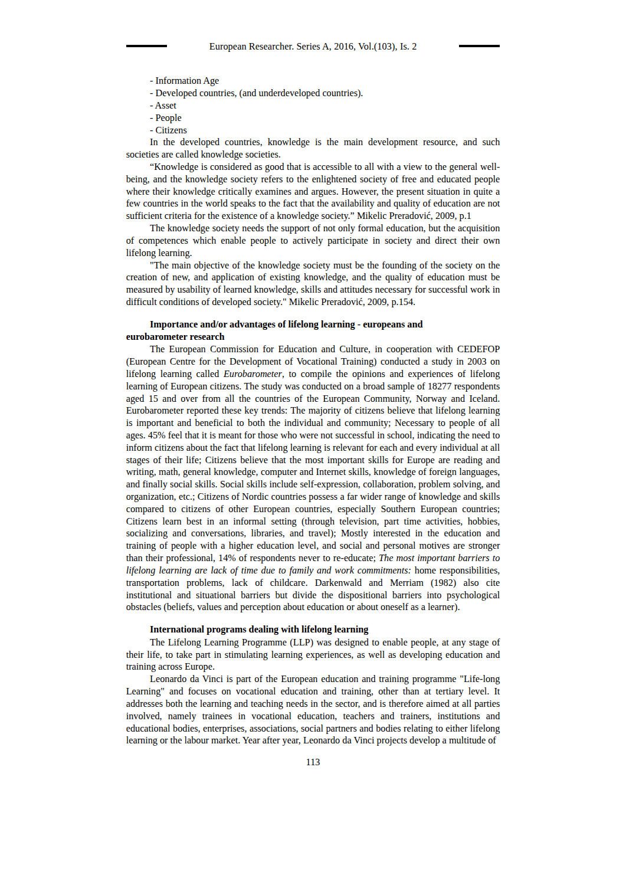European Researcher. Series A, 2016, Vol.(103), Is. 2
- Information Age
- Developed countries, (and underdeveloped countries).
- Asset
- People
- Citizens
In the developed countries, knowledge is the main development resource, and such societies are called knowledge societies.
“Knowledge is considered as good that is accessible to all with a view to the general well-being, and the knowledge society refers to the enlightened society of free and educated people where their knowledge critically examines and argues. However, the present situation in quite a few countries in the world speaks to the fact that the availability and quality of education are not sufficient criteria for the existence of a knowledge society.” Mikelic Preradović, 2009, p.1
The knowledge society needs the support of not only formal education, but the acquisition of competences which enable people to actively participate in society and direct their own lifelong learning.
"The main objective of the knowledge society must be the founding of the society on the creation of new, and application of existing knowledge, and the quality of education must be measured by usability of learned knowledge, skills and attitudes necessary for successful work in difficult conditions of developed society." Mikelic Preradović, 2009, p.154.
Importance and/or advantages of lifelong learning - europeans and
eurobarometer research
The European Commission for Education and Culture, in cooperation with CEDEFOP (European Centre for the Development of Vocational Training) conducted a study in 2003 on lifelong learning called Eurobarometer, to compile the opinions and experiences of lifelong learning of European citizens. The study was conducted on a broad sample of 18277 respondents aged 15 and over from all the countries of the European Community, Norway and Iceland. Eurobarometer reported these key trends: The majority of citizens believe that lifelong learning is important and beneficial to both the individual and community; Necessary to people of all ages. 45% feel that it is meant for those who were not successful in school, indicating the need to inform citizens about the fact that lifelong learning is relevant for each and every individual at all stages of their life; Citizens believe that the most important skills for Europe are reading and writing, math, general knowledge, computer and Internet skills, knowledge of foreign languages, and finally social skills. Social skills include self-expression, collaboration, problem solving, and organization, etc.; Citizens of Nordic countries possess a far wider range of knowledge and skills compared to citizens of other European countries, especially Southern European countries; Citizens learn best in an informal setting (through television, part time activities, hobbies, socializing and conversations, libraries, and travel); Mostly interested in the education and training of people with a higher education level, and social and personal motives are stronger than their professional, 14% of respondents never to re-educate; The most important barriers to lifelong learning are lack of time due to family and work commitments: home responsibilities, transportation problems, lack of childcare. Darkenwald and Merriam (1982) also cite institutional and situational barriers but divide the dispositional barriers into psychological obstacles (beliefs, values and perception about education or about oneself as a learner).
International programs dealing with lifelong learning
The Lifelong Learning Programme (LLP) was designed to enable people, at any stage of their life, to take part in stimulating learning experiences, as well as developing education and training across Europe.
Leonardo da Vinci is part of the European education and training programme "Life-long Learning" and focuses on vocational education and training, other than at tertiary level. It addresses both the learning and teaching needs in the sector, and is therefore aimed at all parties involved, namely trainees in vocational education, teachers and trainers, institutions and educational bodies, enterprises, associations, social partners and bodies relating to either lifelong learning or the labour market. Year after year, Leonardo da Vinci projects develop a multitude of
113